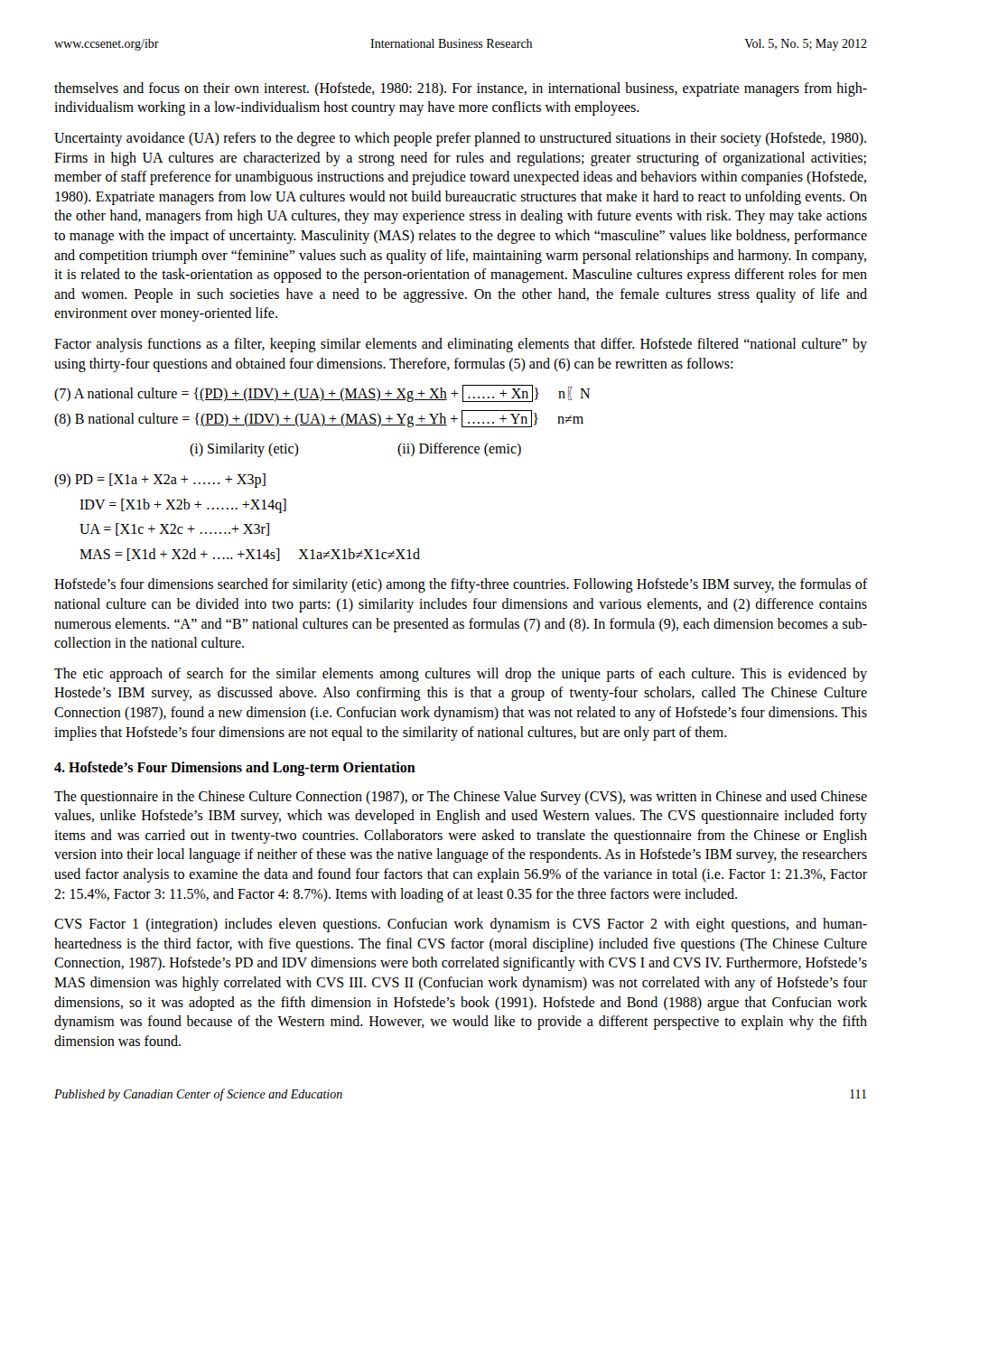www.ccsenet.org/ibr
International Business Research
Vol. 5, No. 5; May 2012
themselves and focus on their own interest. (Hofstede, 1980: 218). For instance, in international business, expatriate managers from high-individualism working in a low-individualism host country may have more conflicts with employees.
Uncertainty avoidance (UA) refers to the degree to which people prefer planned to unstructured situations in their society (Hofstede, 1980). Firms in high UA cultures are characterized by a strong need for rules and regulations; greater structuring of organizational activities; member of staff preference for unambiguous instructions and prejudice toward unexpected ideas and behaviors within companies (Hofstede, 1980). Expatriate managers from low UA cultures would not build bureaucratic structures that make it hard to react to unfolding events. On the other hand, managers from high UA cultures, they may experience stress in dealing with future events with risk. They may take actions to manage with the impact of uncertainty. Masculinity (MAS) relates to the degree to which “masculine” values like boldness, performance and competition triumph over “feminine” values such as quality of life, maintaining warm personal relationships and harmony. In company, it is related to the task-orientation as opposed to the person-orientation of management. Masculine cultures express different roles for men and women. People in such societies have a need to be aggressive. On the other hand, the female cultures stress quality of life and environment over money-oriented life.
Factor analysis functions as a filter, keeping similar elements and eliminating elements that differ. Hofstede filtered “national culture” by using thirty-four questions and obtained four dimensions. Therefore, formulas (5) and (6) can be rewritten as follows:
(7) A national culture = {(PD) + (IDV) + (UA) + (MAS) + Xg + Xh + …… + Xn} n〖N
(8) B national culture = {(PD) + (IDV) + (UA) + (MAS) + Yg + Yh + …… + Yn} n≠m
(i) Similarity (etic)(ii) Difference (emic)
(9) PD = [X1a + X2a + …… + X3p]
IDV = [X1b + X2b + ……. +X14q]
UA = [X1c + X2c + …….+ X3r]
MAS = [X1d + X2d + ….. +X14s] X1a≠X1b≠X1c≠X1d
Hofstede’s four dimensions searched for similarity (etic) among the fifty-three countries. Following Hofstede’s IBM survey, the formulas of national culture can be divided into two parts: (1) similarity includes four dimensions and various elements, and (2) difference contains numerous elements. “A” and “B” national cultures can be presented as formulas (7) and (8). In formula (9), each dimension becomes a sub-collection in the national culture.
The etic approach of search for the similar elements among cultures will drop the unique parts of each culture. This is evidenced by Hostede’s IBM survey, as discussed above. Also confirming this is that a group of twenty-four scholars, called The Chinese Culture Connection (1987), found a new dimension (i.e. Confucian work dynamism) that was not related to any of Hofstede’s four dimensions. This implies that Hofstede’s four dimensions are not equal to the similarity of national cultures, but are only part of them.
4. Hofstede’s Four Dimensions and Long-term Orientation
The questionnaire in the Chinese Culture Connection (1987), or The Chinese Value Survey (CVS), was written in Chinese and used Chinese values, unlike Hofstede’s IBM survey, which was developed in English and used Western values. The CVS questionnaire included forty items and was carried out in twenty-two countries. Collaborators were asked to translate the questionnaire from the Chinese or English version into their local language if neither of these was the native language of the respondents. As in Hofstede’s IBM survey, the researchers used factor analysis to examine the data and found four factors that can explain 56.9% of the variance in total (i.e. Factor 1: 21.3%, Factor 2: 15.4%, Factor 3: 11.5%, and Factor 4: 8.7%). Items with loading of at least 0.35 for the three factors were included.
CVS Factor 1 (integration) includes eleven questions. Confucian work dynamism is CVS Factor 2 with eight questions, and human-heartedness is the third factor, with five questions. The final CVS factor (moral discipline) included five questions (The Chinese Culture Connection, 1987). Hofstede’s PD and IDV dimensions were both correlated significantly with CVS I and CVS IV. Furthermore, Hofstede’s MAS dimension was highly correlated with CVS III. CVS II (Confucian work dynamism) was not correlated with any of Hofstede’s four dimensions, so it was adopted as the fifth dimension in Hofstede’s book (1991). Hofstede and Bond (1988) argue that Confucian work dynamism was found because of the Western mind. However, we would like to provide a different perspective to explain why the fifth dimension was found.
Published by Canadian Center of Science and Education
111